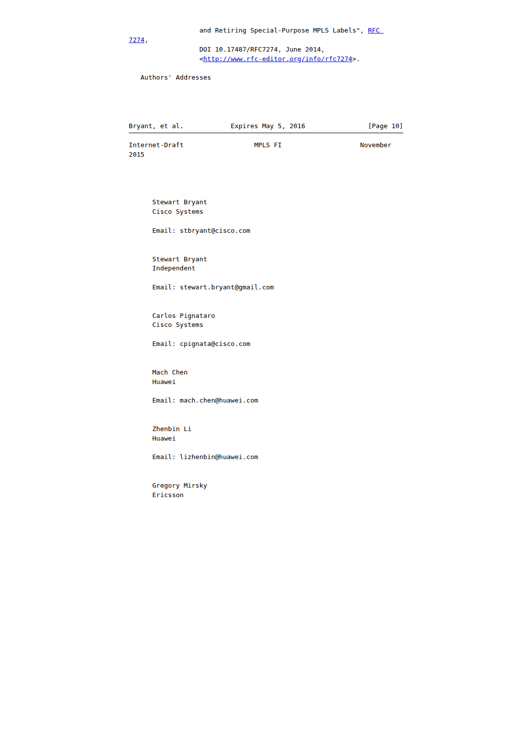and Retiring Special-Purpose MPLS Labels", RFC 7274,
                  DOI 10.17487/RFC7274, June 2014,
                  <http://www.rfc-editor.org/info/rfc7274>.

   Authors' Addresses
Bryant, et al.            Expires May 5, 2016[Page 10]
Internet-Draft                  MPLS FI                    November 2015

      Stewart Bryant
      Cisco Systems

      Email: stbryant@cisco.com


      Stewart Bryant
      Independent

      Email: stewart.bryant@gmail.com


      Carlos Pignataro
      Cisco Systems

      Email: cpignata@cisco.com


      Mach Chen
      Huawei

      Email: mach.chen@huawei.com


      Zhenbin Li
      Huawei

      Email: lizhenbin@huawei.com


      Gregory Mirsky
      Ericsson